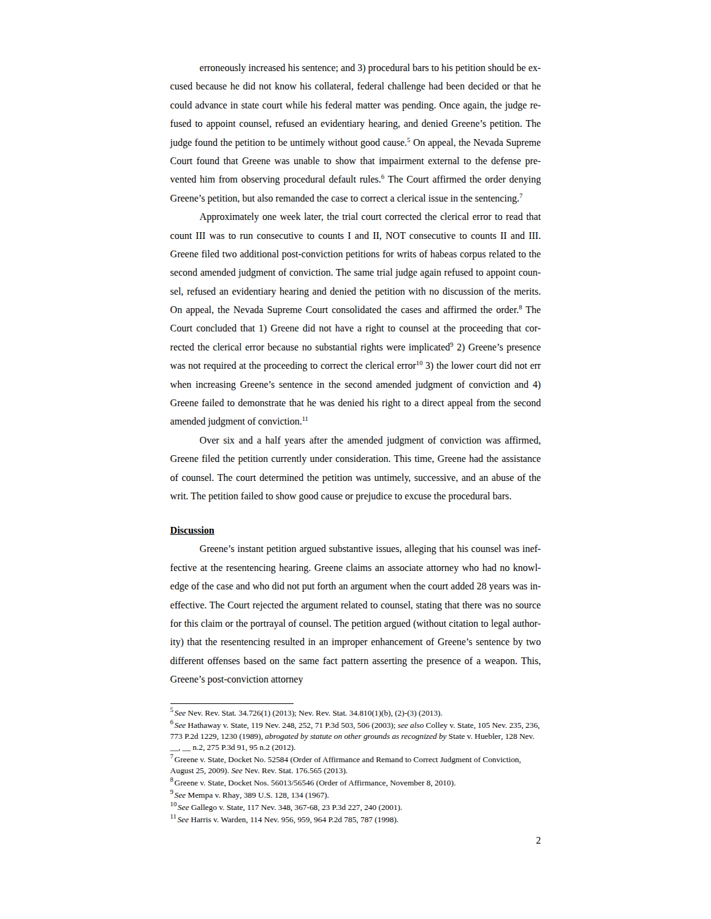erroneously increased his sentence; and 3) procedural bars to his petition should be excused because he did not know his collateral, federal challenge had been decided or that he could advance in state court while his federal matter was pending. Once again, the judge refused to appoint counsel, refused an evidentiary hearing, and denied Greene’s petition. The judge found the petition to be untimely without good cause.5 On appeal, the Nevada Supreme Court found that Greene was unable to show that impairment external to the defense prevented him from observing procedural default rules.6 The Court affirmed the order denying Greene’s petition, but also remanded the case to correct a clerical issue in the sentencing.7
Approximately one week later, the trial court corrected the clerical error to read that count III was to run consecutive to counts I and II, NOT consecutive to counts II and III. Greene filed two additional post-conviction petitions for writs of habeas corpus related to the second amended judgment of conviction. The same trial judge again refused to appoint counsel, refused an evidentiary hearing and denied the petition with no discussion of the merits. On appeal, the Nevada Supreme Court consolidated the cases and affirmed the order.8 The Court concluded that 1) Greene did not have a right to counsel at the proceeding that corrected the clerical error because no substantial rights were implicated9 2) Greene’s presence was not required at the proceeding to correct the clerical error10 3) the lower court did not err when increasing Greene’s sentence in the second amended judgment of conviction and 4) Greene failed to demonstrate that he was denied his right to a direct appeal from the second amended judgment of conviction.11
Over six and a half years after the amended judgment of conviction was affirmed, Greene filed the petition currently under consideration. This time, Greene had the assistance of counsel. The court determined the petition was untimely, successive, and an abuse of the writ. The petition failed to show good cause or prejudice to excuse the procedural bars.
Discussion
Greene’s instant petition argued substantive issues, alleging that his counsel was ineffective at the resentencing hearing. Greene claims an associate attorney who had no knowledge of the case and who did not put forth an argument when the court added 28 years was ineffective. The Court rejected the argument related to counsel, stating that there was no source for this claim or the portrayal of counsel. The petition argued (without citation to legal authority) that the resentencing resulted in an improper enhancement of Greene’s sentence by two different offenses based on the same fact pattern asserting the presence of a weapon. This, Greene’s post-conviction attorney
5See Nev. Rev. Stat. 34.726(1) (2013); Nev. Rev. Stat. 34.810(1)(b), (2)-(3) (2013).
6See Hathaway v. State, 119 Nev. 248, 252, 71 P.3d 503, 506 (2003); see also Colley v. State, 105 Nev. 235, 236, 773 P.2d 1229, 1230 (1989), abrogated by statute on other grounds as recognized by State v. Huebler, 128 Nev. __, __ n.2, 275 P.3d 91, 95 n.2 (2012).
7Greene v. State, Docket No. 52584 (Order of Affirmance and Remand to Correct Judgment of Conviction, August 25, 2009). See Nev. Rev. Stat. 176.565 (2013).
8Greene v. State, Docket Nos. 56013/56546 (Order of Affirmance, November 8, 2010).
9See Mempa v. Rhay, 389 U.S. 128, 134 (1967).
10See Gallego v. State, 117 Nev. 348, 367-68, 23 P.3d 227, 240 (2001).
11See Harris v. Warden, 114 Nev. 956, 959, 964 P.2d 785, 787 (1998).
2